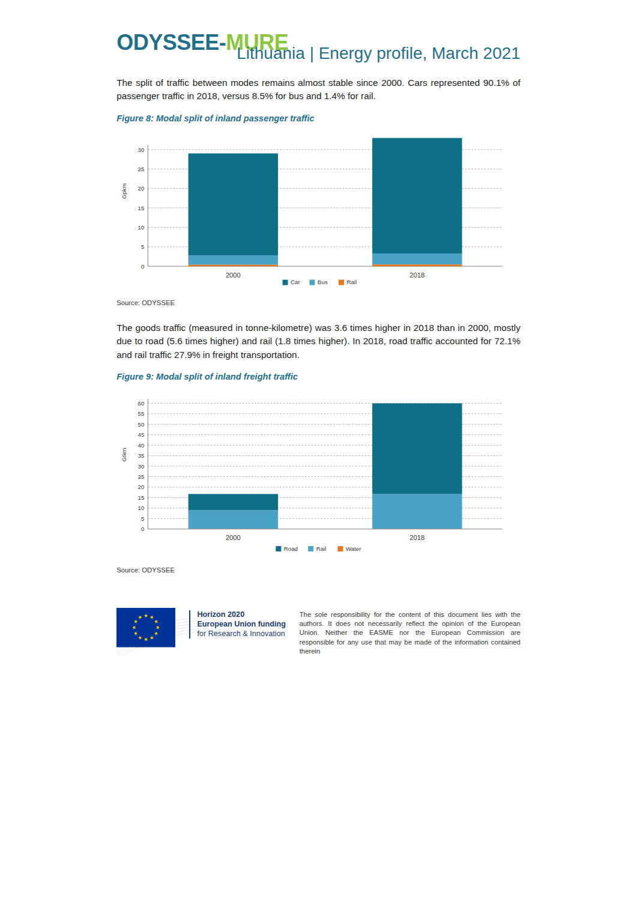ODYSSEE-MURE
Lithuania | Energy profile, March 2021
The split of traffic between modes remains almost stable since 2000. Cars represented 90.1% of passenger traffic in 2018, versus 8.5% for bus and 1.4% for rail.
Figure 8: Modal split of inland passenger traffic
Gpkm 30 25 20 15 10 5 0 2000 2018 Car Bus Rail
Source: ODYSSEE
The goods traffic (measured in tonne-kilometre) was 3.6 times higher in 2018 than in 2000, mostly due to road (5.6 times higher) and rail (1.8 times higher). In 2018, road traffic accounted for 72.1% and rail traffic 27.9% in freight transportation.
Figure 9: Modal split of inland freight traffic
Gtkm 60 55 50 45 40 35 30 25 20 15 10 5 0 2000 2018 Road Rail Water
Source: ODYSSEE
Horizon 2020
European Union funding
for Research & Innovation
The sole responsibility for the content of this document lies with the authors. It does not necessarily reflect the opinion of the European Union. Neither the EASME nor the European Commission are responsible for any use that may be made of the information contained therein